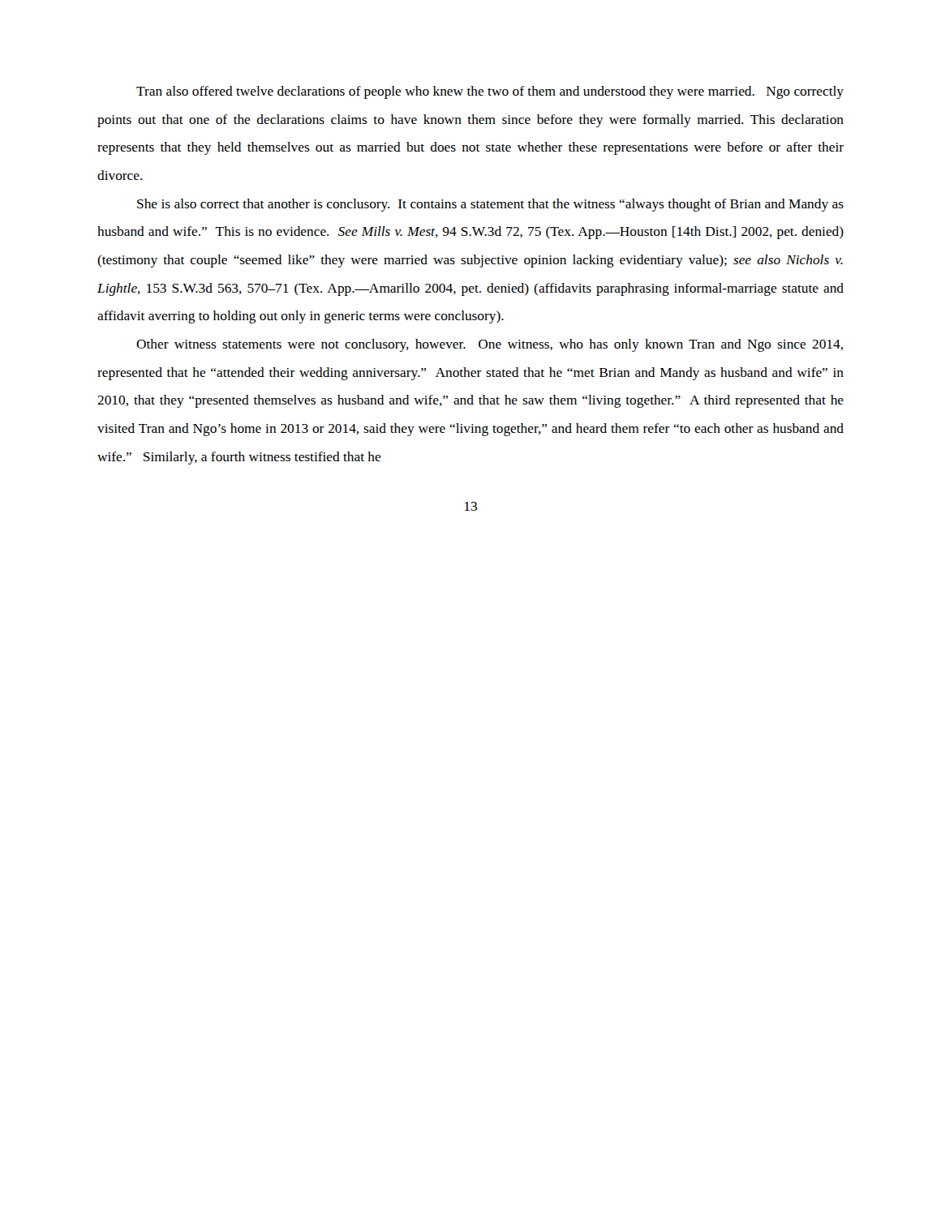Tran also offered twelve declarations of people who knew the two of them and understood they were married. Ngo correctly points out that one of the declarations claims to have known them since before they were formally married. This declaration represents that they held themselves out as married but does not state whether these representations were before or after their divorce.
She is also correct that another is conclusory. It contains a statement that the witness “always thought of Brian and Mandy as husband and wife.” This is no evidence. See Mills v. Mest, 94 S.W.3d 72, 75 (Tex. App.—Houston [14th Dist.] 2002, pet. denied) (testimony that couple “seemed like” they were married was subjective opinion lacking evidentiary value); see also Nichols v. Lightle, 153 S.W.3d 563, 570–71 (Tex. App.—Amarillo 2004, pet. denied) (affidavits paraphrasing informal-marriage statute and affidavit averring to holding out only in generic terms were conclusory).
Other witness statements were not conclusory, however. One witness, who has only known Tran and Ngo since 2014, represented that he “attended their wedding anniversary.” Another stated that he “met Brian and Mandy as husband and wife” in 2010, that they “presented themselves as husband and wife,” and that he saw them “living together.” A third represented that he visited Tran and Ngo’s home in 2013 or 2014, said they were “living together,” and heard them refer “to each other as husband and wife.” Similarly, a fourth witness testified that he
13